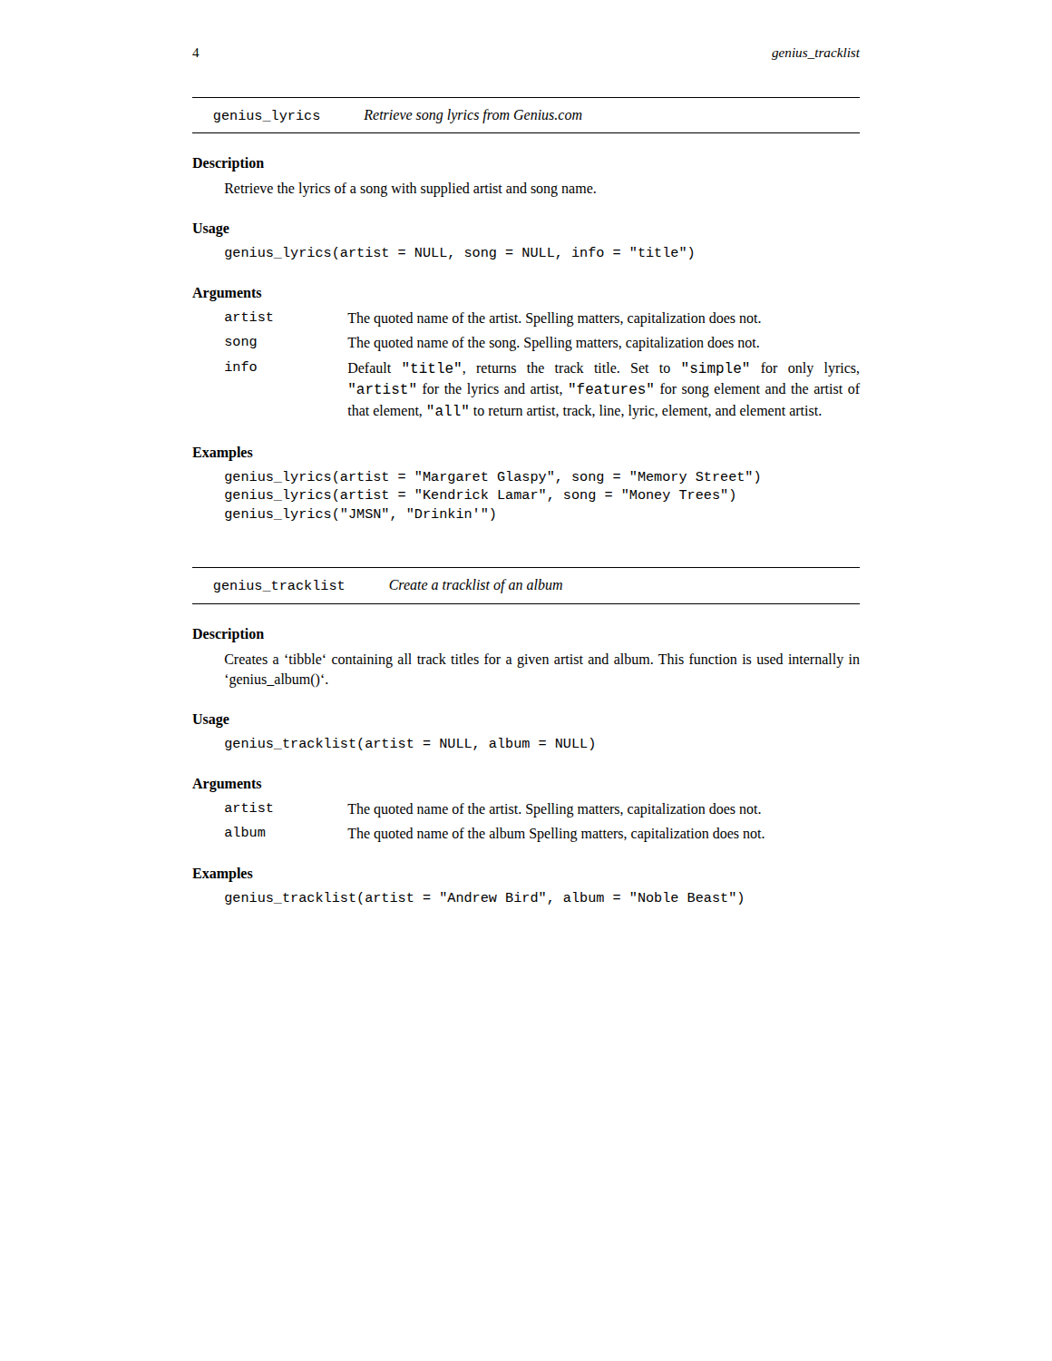4 genius_tracklist
genius_lyrics Retrieve song lyrics from Genius.com
Description
Retrieve the lyrics of a song with supplied artist and song name.
Usage
genius_lyrics(artist = NULL, song = NULL, info = "title")
Arguments
artist
The quoted name of the artist. Spelling matters, capitalization does not.
song
The quoted name of the song. Spelling matters, capitalization does not.
info
Default "title", returns the track title. Set to "simple" for only lyrics, "artist" for the lyrics and artist, "features" for song element and the artist of that element, "all" to return artist, track, line, lyric, element, and element artist.
Examples
genius_lyrics(artist = "Margaret Glaspy", song = "Memory Street")
genius_lyrics(artist = "Kendrick Lamar", song = "Money Trees")
genius_lyrics("JMSN", "Drinkin'")
genius_tracklist Create a tracklist of an album
Description
Creates a ‘tibble‘ containing all track titles for a given artist and album. This function is used internally in ‘genius_album()‘.
Usage
genius_tracklist(artist = NULL, album = NULL)
Arguments
artist
The quoted name of the artist. Spelling matters, capitalization does not.
album
The quoted name of the album Spelling matters, capitalization does not.
Examples
genius_tracklist(artist = "Andrew Bird", album = "Noble Beast")